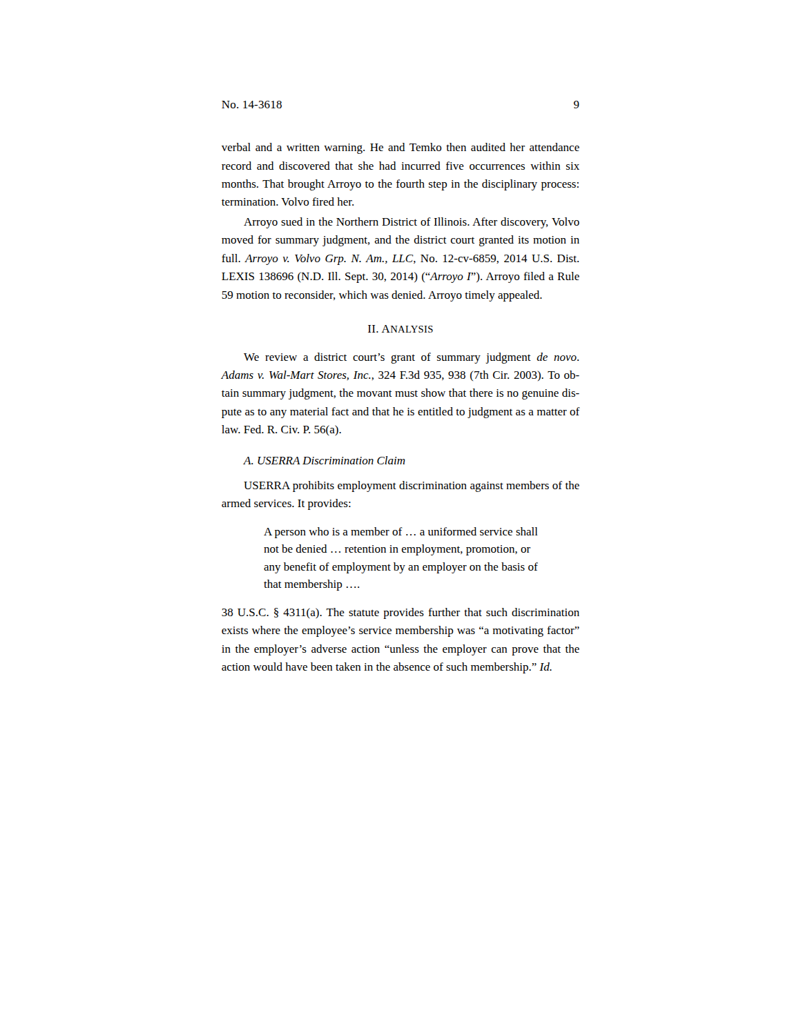No. 14-3618 9
verbal and a written warning. He and Temko then audited her attendance record and discovered that she had incurred five occurrences within six months. That brought Arroyo to the fourth step in the disciplinary process: termination. Volvo fired her.
Arroyo sued in the Northern District of Illinois. After discovery, Volvo moved for summary judgment, and the district court granted its motion in full. Arroyo v. Volvo Grp. N. Am., LLC, No. 12-cv-6859, 2014 U.S. Dist. LEXIS 138696 (N.D. Ill. Sept. 30, 2014) (“Arroyo I”). Arroyo filed a Rule 59 motion to reconsider, which was denied. Arroyo timely appealed.
II. ANALYSIS
We review a district court’s grant of summary judgment de novo. Adams v. Wal-Mart Stores, Inc., 324 F.3d 935, 938 (7th Cir. 2003). To obtain summary judgment, the movant must show that there is no genuine dispute as to any material fact and that he is entitled to judgment as a matter of law. Fed. R. Civ. P. 56(a).
A. USERRA Discrimination Claim
USERRA prohibits employment discrimination against members of the armed services. It provides:
A person who is a member of … a uniformed service shall not be denied … retention in employment, promotion, or any benefit of employment by an employer on the basis of that membership ….
38 U.S.C. § 4311(a). The statute provides further that such discrimination exists where the employee’s service membership was “a motivating factor” in the employer’s adverse action “unless the employer can prove that the action would have been taken in the absence of such membership.” Id.